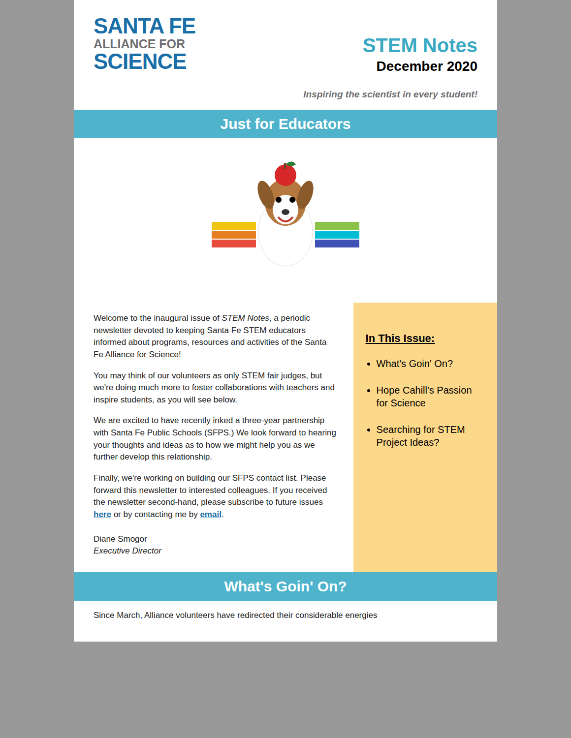SANTA FE ALLIANCE FOR SCIENCE
STEM Notes
December 2020
Inspiring the scientist in every student!
Just for Educators
Welcome to the inaugural issue of STEM Notes, a periodic newsletter devoted to keeping Santa Fe STEM educators informed about programs, resources and activities of the Santa Fe Alliance for Science!
You may think of our volunteers as only STEM fair judges, but we're doing much more to foster collaborations with teachers and inspire students, as you will see below.
We are excited to have recently inked a three-year partnership with Santa Fe Public Schools (SFPS.) We look forward to hearing your thoughts and ideas as to how we might help you as we further develop this relationship.
Finally, we're working on building our SFPS contact list. Please forward this newsletter to interested colleagues. If you received the newsletter second-hand, please subscribe to future issues here or by contacting me by email.
Diane Smogor Executive Director
In This Issue:
What's Goin' On?
Hope Cahill's Passion for Science
Searching for STEM Project Ideas?
What's Goin' On?
Since March, Alliance volunteers have redirected their considerable energies